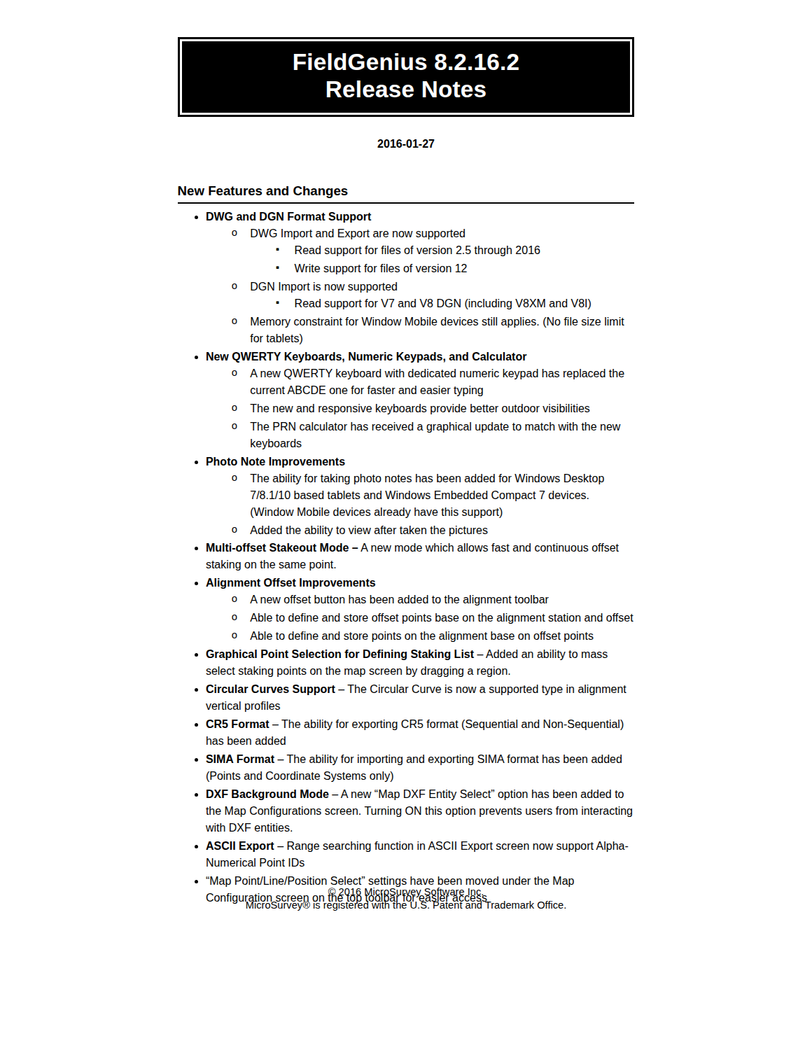FieldGenius 8.2.16.2
Release Notes
2016-01-27
New Features and Changes
DWG and DGN Format Support
DWG Import and Export are now supported
Read support for files of version 2.5 through 2016
Write support for files of version 12
DGN Import is now supported
Read support for V7 and V8 DGN (including V8XM and V8I)
Memory constraint for Window Mobile devices still applies. (No file size limit for tablets)
New QWERTY Keyboards, Numeric Keypads, and Calculator
A new QWERTY keyboard with dedicated numeric keypad has replaced the current ABCDE one for faster and easier typing
The new and responsive keyboards provide better outdoor visibilities
The PRN calculator has received a graphical update to match with the new keyboards
Photo Note Improvements
The ability for taking photo notes has been added for Windows Desktop 7/8.1/10 based tablets and Windows Embedded Compact 7 devices. (Window Mobile devices already have this support)
Added the ability to view after taken the pictures
Multi-offset Stakeout Mode – A new mode which allows fast and continuous offset staking on the same point.
Alignment Offset Improvements
A new offset button has been added to the alignment toolbar
Able to define and store offset points base on the alignment station and offset
Able to define and store points on the alignment base on offset points
Graphical Point Selection for Defining Staking List – Added an ability to mass select staking points on the map screen by dragging a region.
Circular Curves Support – The Circular Curve is now a supported type in alignment vertical profiles
CR5 Format – The ability for exporting CR5 format (Sequential and Non-Sequential) has been added
SIMA Format – The ability for importing and exporting SIMA format has been added (Points and Coordinate Systems only)
DXF Background Mode – A new “Map DXF Entity Select” option has been added to the Map Configurations screen. Turning ON this option prevents users from interacting with DXF entities.
ASCII Export – Range searching function in ASCII Export screen now support Alpha-Numerical Point IDs
“Map Point/Line/Position Select” settings have been moved under the Map Configuration screen on the top toolbar for easier access
© 2016 MicroSurvey Software Inc.
MicroSurvey® is registered with the U.S. Patent and Trademark Office.